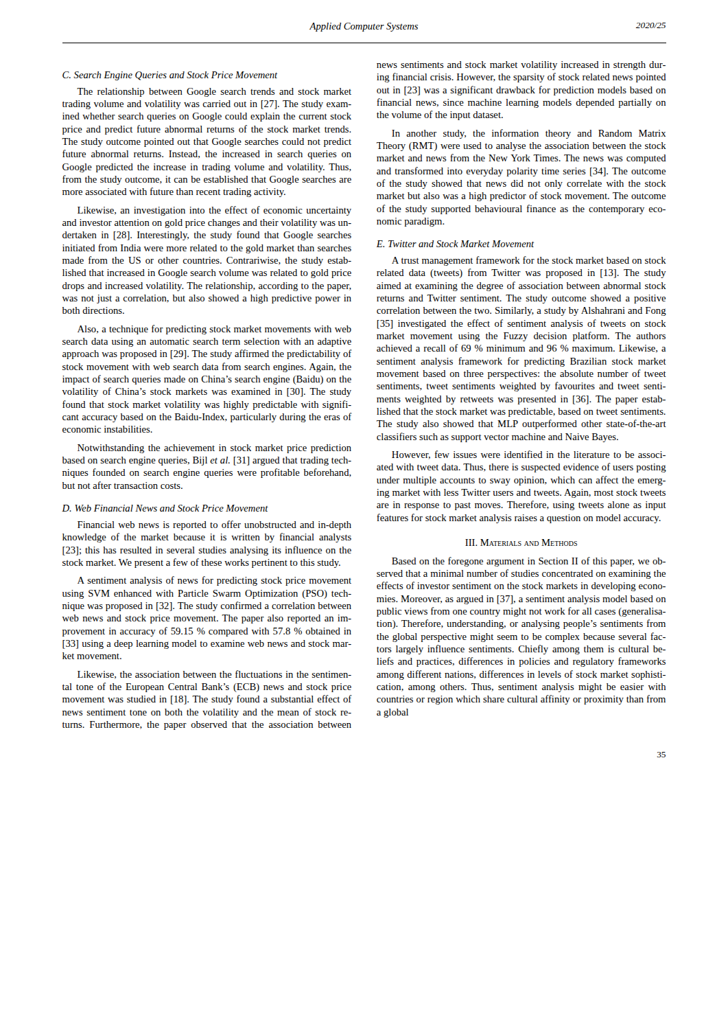Applied Computer Systems
2020/25
C. Search Engine Queries and Stock Price Movement
The relationship between Google search trends and stock market trading volume and volatility was carried out in [27]. The study examined whether search queries on Google could explain the current stock price and predict future abnormal returns of the stock market trends. The study outcome pointed out that Google searches could not predict future abnormal returns. Instead, the increased in search queries on Google predicted the increase in trading volume and volatility. Thus, from the study outcome, it can be established that Google searches are more associated with future than recent trading activity.
Likewise, an investigation into the effect of economic uncertainty and investor attention on gold price changes and their volatility was undertaken in [28]. Interestingly, the study found that Google searches initiated from India were more related to the gold market than searches made from the US or other countries. Contrariwise, the study established that increased in Google search volume was related to gold price drops and increased volatility. The relationship, according to the paper, was not just a correlation, but also showed a high predictive power in both directions.
Also, a technique for predicting stock market movements with web search data using an automatic search term selection with an adaptive approach was proposed in [29]. The study affirmed the predictability of stock movement with web search data from search engines. Again, the impact of search queries made on China’s search engine (Baidu) on the volatility of China’s stock markets was examined in [30]. The study found that stock market volatility was highly predictable with significant accuracy based on the Baidu-Index, particularly during the eras of economic instabilities.
Notwithstanding the achievement in stock market price prediction based on search engine queries, Bijl et al. [31] argued that trading techniques founded on search engine queries were profitable beforehand, but not after transaction costs.
D. Web Financial News and Stock Price Movement
Financial web news is reported to offer unobstructed and in-depth knowledge of the market because it is written by financial analysts [23]; this has resulted in several studies analysing its influence on the stock market. We present a few of these works pertinent to this study.
A sentiment analysis of news for predicting stock price movement using SVM enhanced with Particle Swarm Optimization (PSO) technique was proposed in [32]. The study confirmed a correlation between web news and stock price movement. The paper also reported an improvement in accuracy of 59.15 % compared with 57.8 % obtained in [33] using a deep learning model to examine web news and stock market movement.
Likewise, the association between the fluctuations in the sentimental tone of the European Central Bank’s (ECB) news and stock price movement was studied in [18]. The study found a substantial effect of news sentiment tone on both the volatility and the mean of stock returns. Furthermore, the paper observed that the association between news sentiments and stock market volatility increased in strength during financial crisis. However, the sparsity of stock related news pointed out in [23] was a significant drawback for prediction models based on financial news, since machine learning models depended partially on the volume of the input dataset.
In another study, the information theory and Random Matrix Theory (RMT) were used to analyse the association between the stock market and news from the New York Times. The news was computed and transformed into everyday polarity time series [34]. The outcome of the study showed that news did not only correlate with the stock market but also was a high predictor of stock movement. The outcome of the study supported behavioural finance as the contemporary economic paradigm.
E. Twitter and Stock Market Movement
A trust management framework for the stock market based on stock related data (tweets) from Twitter was proposed in [13]. The study aimed at examining the degree of association between abnormal stock returns and Twitter sentiment. The study outcome showed a positive correlation between the two. Similarly, a study by Alshahrani and Fong [35] investigated the effect of sentiment analysis of tweets on stock market movement using the Fuzzy decision platform. The authors achieved a recall of 69 % minimum and 96 % maximum. Likewise, a sentiment analysis framework for predicting Brazilian stock market movement based on three perspectives: the absolute number of tweet sentiments, tweet sentiments weighted by favourites and tweet sentiments weighted by retweets was presented in [36]. The paper established that the stock market was predictable, based on tweet sentiments. The study also showed that MLP outperformed other state-of-the-art classifiers such as support vector machine and Naive Bayes.
However, few issues were identified in the literature to be associated with tweet data. Thus, there is suspected evidence of users posting under multiple accounts to sway opinion, which can affect the emerging market with less Twitter users and tweets. Again, most stock tweets are in response to past moves. Therefore, using tweets alone as input features for stock market analysis raises a question on model accuracy.
III. Materials and Methods
Based on the foregone argument in Section II of this paper, we observed that a minimal number of studies concentrated on examining the effects of investor sentiment on the stock markets in developing economies. Moreover, as argued in [37], a sentiment analysis model based on public views from one country might not work for all cases (generalisation). Therefore, understanding, or analysing people’s sentiments from the global perspective might seem to be complex because several factors largely influence sentiments. Chiefly among them is cultural beliefs and practices, differences in policies and regulatory frameworks among different nations, differences in levels of stock market sophistication, among others. Thus, sentiment analysis might be easier with countries or region which share cultural affinity or proximity than from a global
35